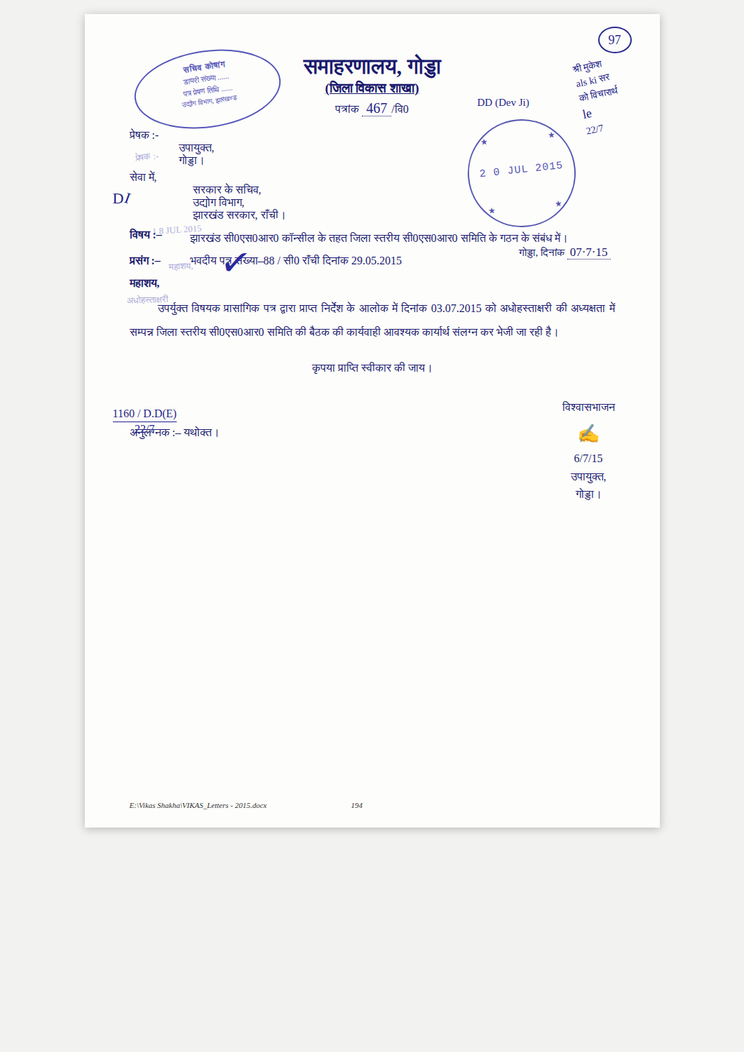97
सचिव कोषांग
डायरी संख्या ......
पत्र प्रेषण तिथि ......
उद्योग विभाग, झारखण्ड
★ ★ ★ ★
2 0 JUL 2015
श्री मुकेश
als ki सर
को विचारार्थ
le
22/7
DD (Dev Ji)
DI
✓
प्रेषक :-
1 8 JUL 2015
महाशय,
अधोहस्ताक्षरी
समाहरणालय, गोड्डा
(जिला विकास शाखा)
पत्रांक 467/वि0
प्रेषक :-
उपायुक्त,
गोड्डा।
सेवा में,
सरकार के सचिव,
उद्योग विभाग,
झारखंड सरकार, राँची।
गोड्डा, दिनांक 07·7·15
विषय :–
झारखंड सी0एस0आर0 कॉन्सील के तहत जिला स्तरीय सी0एस0आर0 समिति के गठन के संबंध में।
प्रसंग :–
भवदीय पत्र संख्या–88 / सी0 राँची दिनांक 29.05.2015
महाशय,
उपर्युक्त विषयक प्रासांगिक पत्र द्वारा प्राप्त निर्देश के आलोक में दिनांक 03.07.2015 को अधोहस्ताक्षरी की अध्यक्षता में सम्पन्न जिला स्तरीय सी0एस0आर0 समिति की बैठक की कार्यवाही आवश्यक कार्यार्थ संलग्न कर भेजी जा रही है।
कृपया प्राप्ति स्वीकार की जाय।
अनुलग्नक :– यथोक्त।
विश्वासभाजन
✍
6/7/15
उपायुक्त,
गोड्डा।
1160 / D.D(E) 22/7
E:\Vikas Shakha\VIKAS_Letters - 2015.docx 194